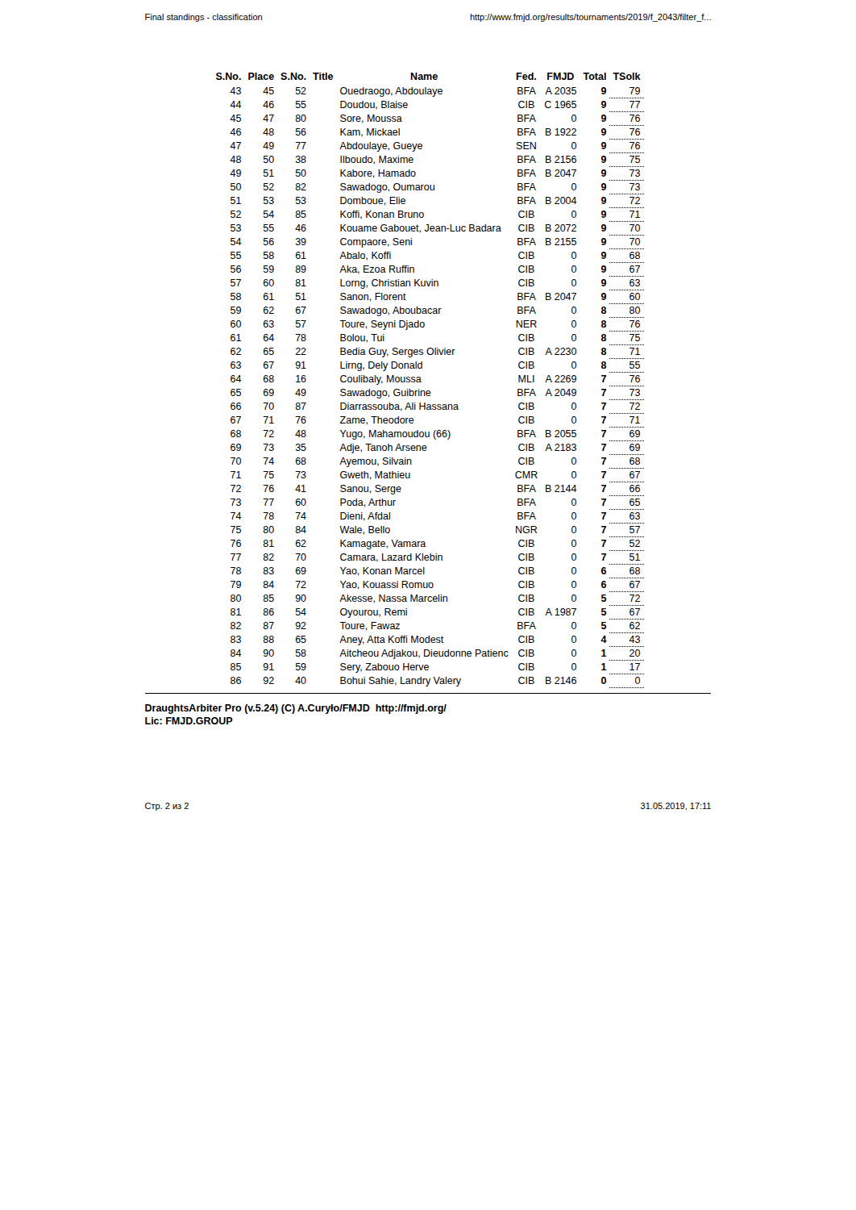Final standings - classification
http://www.fmjd.org/results/tournaments/2019/f_2043/filter_f...
| S.No. | Place | S.No. | Title | Name | Fed. | FMJD | Total | TSolk |
| --- | --- | --- | --- | --- | --- | --- | --- | --- |
| 43 | 45 | 52 | | Ouedraogo, Abdoulaye | BFA | A 2035 | 9 | 79 |
| 44 | 46 | 55 | | Doudou, Blaise | CIB | C 1965 | 9 | 77 |
| 45 | 47 | 80 | | Sore, Moussa | BFA | 0 | 9 | 76 |
| 46 | 48 | 56 | | Kam, Mickael | BFA | B 1922 | 9 | 76 |
| 47 | 49 | 77 | | Abdoulaye, Gueye | SEN | 0 | 9 | 76 |
| 48 | 50 | 38 | | Ilboudo, Maxime | BFA | B 2156 | 9 | 75 |
| 49 | 51 | 50 | | Kabore, Hamado | BFA | B 2047 | 9 | 73 |
| 50 | 52 | 82 | | Sawadogo, Oumarou | BFA | 0 | 9 | 73 |
| 51 | 53 | 53 | | Domboue, Elie | BFA | B 2004 | 9 | 72 |
| 52 | 54 | 85 | | Koffi, Konan Bruno | CIB | 0 | 9 | 71 |
| 53 | 55 | 46 | | Kouame Gabouet, Jean-Luc Badara | CIB | B 2072 | 9 | 70 |
| 54 | 56 | 39 | | Compaore, Seni | BFA | B 2155 | 9 | 70 |
| 55 | 58 | 61 | | Abalo, Koffi | CIB | 0 | 9 | 68 |
| 56 | 59 | 89 | | Aka, Ezoa Ruffin | CIB | 0 | 9 | 67 |
| 57 | 60 | 81 | | Lorng, Christian Kuvin | CIB | 0 | 9 | 63 |
| 58 | 61 | 51 | | Sanon, Florent | BFA | B 2047 | 9 | 60 |
| 59 | 62 | 67 | | Sawadogo, Aboubacar | BFA | 0 | 8 | 80 |
| 60 | 63 | 57 | | Toure, Seyni Djado | NER | 0 | 8 | 76 |
| 61 | 64 | 78 | | Bolou, Tui | CIB | 0 | 8 | 75 |
| 62 | 65 | 22 | | Bedia Guy, Serges Olivier | CIB | A 2230 | 8 | 71 |
| 63 | 67 | 91 | | Lirng, Dely Donald | CIB | 0 | 8 | 55 |
| 64 | 68 | 16 | | Coulibaly, Moussa | MLI | A 2269 | 7 | 76 |
| 65 | 69 | 49 | | Sawadogo, Guibrine | BFA | A 2049 | 7 | 73 |
| 66 | 70 | 87 | | Diarrassouba, Ali Hassana | CIB | 0 | 7 | 72 |
| 67 | 71 | 76 | | Zame, Theodore | CIB | 0 | 7 | 71 |
| 68 | 72 | 48 | | Yugo, Mahamoudou (66) | BFA | B 2055 | 7 | 69 |
| 69 | 73 | 35 | | Adje, Tanoh Arsene | CIB | A 2183 | 7 | 69 |
| 70 | 74 | 68 | | Ayemou, Silvain | CIB | 0 | 7 | 68 |
| 71 | 75 | 73 | | Gweth, Mathieu | CMR | 0 | 7 | 67 |
| 72 | 76 | 41 | | Sanou, Serge | BFA | B 2144 | 7 | 66 |
| 73 | 77 | 60 | | Poda, Arthur | BFA | 0 | 7 | 65 |
| 74 | 78 | 74 | | Dieni, Afdal | BFA | 0 | 7 | 63 |
| 75 | 80 | 84 | | Wale, Bello | NGR | 0 | 7 | 57 |
| 76 | 81 | 62 | | Kamagate, Vamara | CIB | 0 | 7 | 52 |
| 77 | 82 | 70 | | Camara, Lazard Klebin | CIB | 0 | 7 | 51 |
| 78 | 83 | 69 | | Yao, Konan Marcel | CIB | 0 | 6 | 68 |
| 79 | 84 | 72 | | Yao, Kouassi Romuo | CIB | 0 | 6 | 67 |
| 80 | 85 | 90 | | Akesse, Nassa Marcelin | CIB | 0 | 5 | 72 |
| 81 | 86 | 54 | | Oyourou, Remi | CIB | A 1987 | 5 | 67 |
| 82 | 87 | 92 | | Toure, Fawaz | BFA | 0 | 5 | 62 |
| 83 | 88 | 65 | | Aney, Atta Koffi Modest | CIB | 0 | 4 | 43 |
| 84 | 90 | 58 | | Aitcheou Adjakou, Dieudonne Patienc | CIB | 0 | 1 | 20 |
| 85 | 91 | 59 | | Sery, Zabouo Herve | CIB | 0 | 1 | 17 |
| 86 | 92 | 40 | | Bohui Sahie, Landry Valery | CIB | B 2146 | 0 | 0 |
DraughtsArbiter Pro (v.5.24) (C) A.Curyło/FMJD http://fmjd.org/
Lic: FMJD.GROUP
Стр. 2 из 2
31.05.2019, 17:11